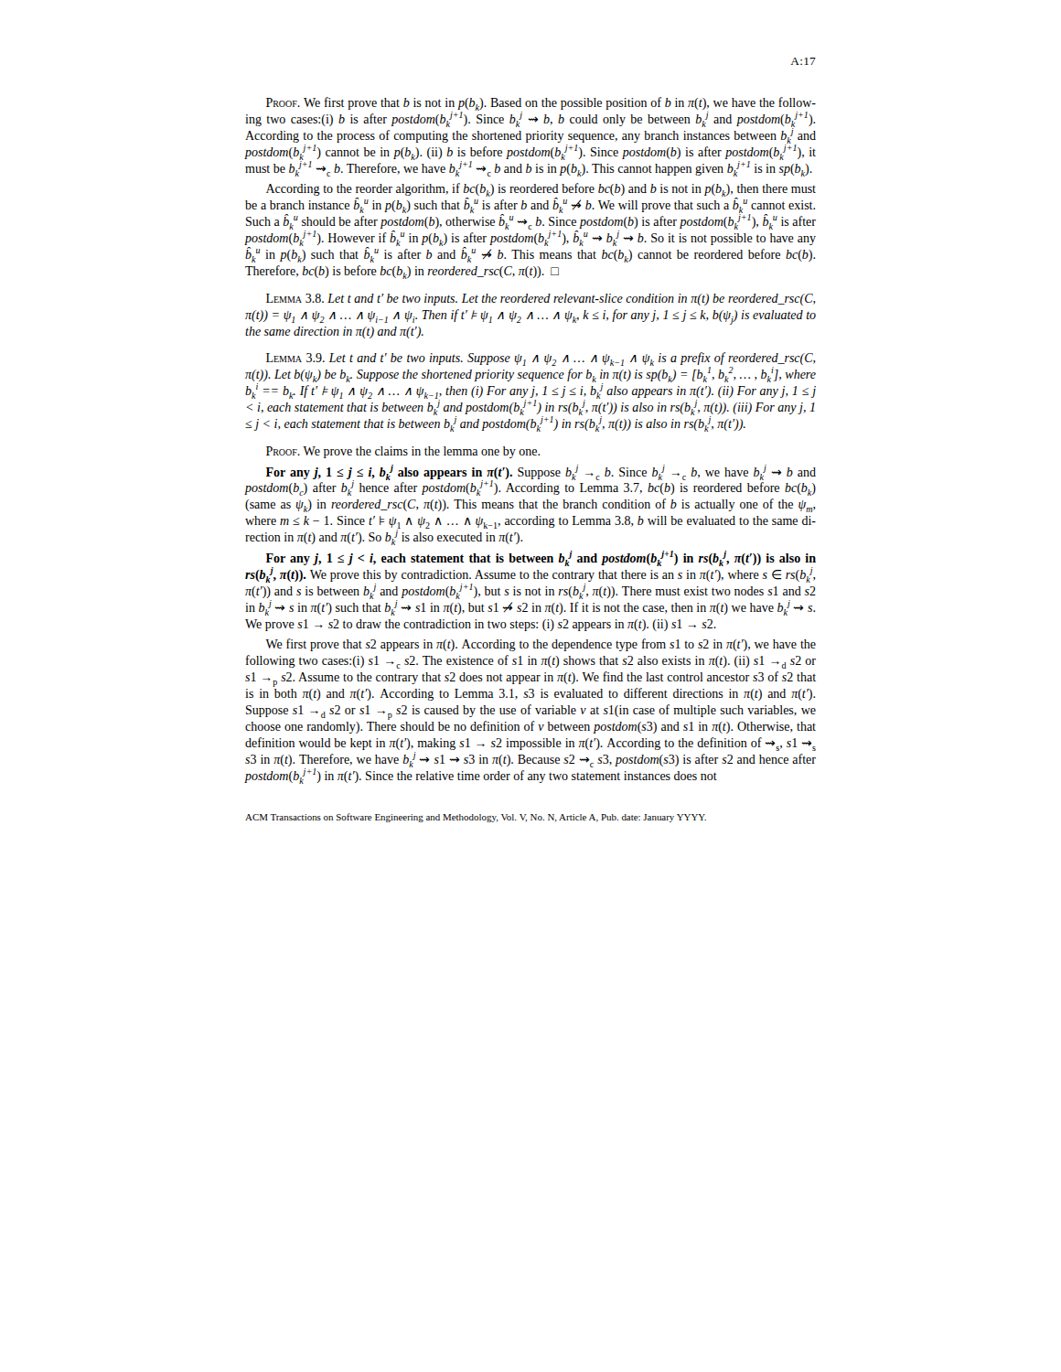A:17
Proof. We first prove that b is not in p(bk). Based on the possible position of b in π(t), we have the following two cases:(i) b is after postdom(bkj+1). Since bkj ⇝ b, b could only be between bkj and postdom(bkj+1). According to the process of computing the shortened priority sequence, any branch instances between bkj and postdom(bkj+1) cannot be in p(bk). (ii) b is before postdom(bkj+1). Since postdom(b) is after postdom(bkj+1), it must be bkj+1 ⇝c b. Therefore, we have bkj+1 ⇝c b and b is in p(bk). This cannot happen given bkj+1 is in sp(bk).
According to the reorder algorithm, if bc(bk) is reordered before bc(b) and b is not in p(bk), then there must be a branch instance b̂ku in p(bk) such that b̂ku is after b and b̂ku ⇝̸ b. We will prove that such a b̂ku cannot exist. Such a b̂ku should be after postdom(b), otherwise b̂ku ⇝c b. Since postdom(b) is after postdom(bkj+1), b̂ku is after postdom(bkj+1). However if b̂ku in p(bk) is after postdom(bkj+1), b̂ku ⇝ bkj ⇝ b. So it is not possible to have any b̂ku in p(bk) such that b̂ku is after b and b̂ku ⇝̸ b. This means that bc(bk) cannot be reordered before bc(b). Therefore, bc(b) is before bc(bk) in reordered_rsc(C, π(t)). □
Lemma 3.8. Let t and t′ be two inputs. Let the reordered relevant-slice condition in π(t) be reordered_rsc(C, π(t)) = ψ1 ∧ ψ2 ∧ … ∧ ψi−1 ∧ ψi. Then if t′ ⊧ ψ1 ∧ ψ2 ∧ … ∧ ψk, k ≤ i, for any j, 1 ≤ j ≤ k, b(ψj) is evaluated to the same direction in π(t) and π(t′).
Lemma 3.9. Let t and t′ be two inputs. Suppose ψ1 ∧ ψ2 ∧ … ∧ ψk−1 ∧ ψk is a prefix of reordered_rsc(C, π(t)). Let b(ψk) be bk. Suppose the shortened priority sequence for bk in π(t) is sp(bk) = [bk1, bk2, … , bki], where bki == bk. If t′ ⊧ ψ1 ∧ ψ2 ∧ … ∧ ψk−1, then (i) For any j, 1 ≤ j ≤ i, bkj also appears in π(t′). (ii) For any j, 1 ≤ j < i, each statement that is between bkj and postdom(bkj+1) in rs(bkj, π(t′)) is also in rs(bkj, π(t)). (iii) For any j, 1 ≤ j < i, each statement that is between bkj and postdom(bkj+1) in rs(bkj, π(t)) is also in rs(bkj, π(t′)).
Proof. We prove the claims in the lemma one by one.
For any j, 1 ≤ j ≤ i, bkj also appears in π(t′). Suppose bkj →c b. Since bkj →c b, we have bkj ⇝ b and postdom(bc) after bkj hence after postdom(bkj+1). According to Lemma 3.7, bc(b) is reordered before bc(bk)(same as ψk) in reordered_rsc(C, π(t)). This means that the branch condition of b is actually one of the ψm, where m ≤ k − 1. Since t′ ⊧ ψ1 ∧ ψ2 ∧ … ∧ ψk−1, according to Lemma 3.8, b will be evaluated to the same direction in π(t) and π(t′). So bkj is also executed in π(t′).
For any j, 1 ≤ j < i, each statement that is between bkj and postdom(bkj+1) in rs(bkj, π(t′)) is also in rs(bkj, π(t)). We prove this by contradiction. Assume to the contrary that there is an s in π(t′), where s ∈ rs(bkj, π(t′)) and s is between bkj and postdom(bkj+1), but s is not in rs(bkj, π(t)). There must exist two nodes s1 and s2 in bkj ⇝ s in π(t′) such that bkj ⇝ s1 in π(t), but s1 ⇝̸ s2 in π(t). If it is not the case, then in π(t) we have bkj ⇝ s. We prove s1 → s2 to draw the contradiction in two steps: (i) s2 appears in π(t). (ii) s1 → s2.
We first prove that s2 appears in π(t). According to the dependence type from s1 to s2 in π(t′), we have the following two cases:(i) s1 →c s2. The existence of s1 in π(t) shows that s2 also exists in π(t). (ii) s1 →d s2 or s1 →p s2. Assume to the contrary that s2 does not appear in π(t). We find the last control ancestor s3 of s2 that is in both π(t) and π(t′). According to Lemma 3.1, s3 is evaluated to different directions in π(t) and π(t′). Suppose s1 →d s2 or s1 →p s2 is caused by the use of variable v at s1(in case of multiple such variables, we choose one randomly). There should be no definition of v between postdom(s3) and s1 in π(t). Otherwise, that definition would be kept in π(t′), making s1 → s2 impossible in π(t′). According to the definition of ⇝s, s1 ⇝s s3 in π(t). Therefore, we have bkj ⇝ s1 ⇝ s3 in π(t). Because s2 ⇝c s3, postdom(s3) is after s2 and hence after postdom(bkj+1) in π(t′). Since the relative time order of any two statement instances does not
ACM Transactions on Software Engineering and Methodology, Vol. V, No. N, Article A, Pub. date: January YYYY.